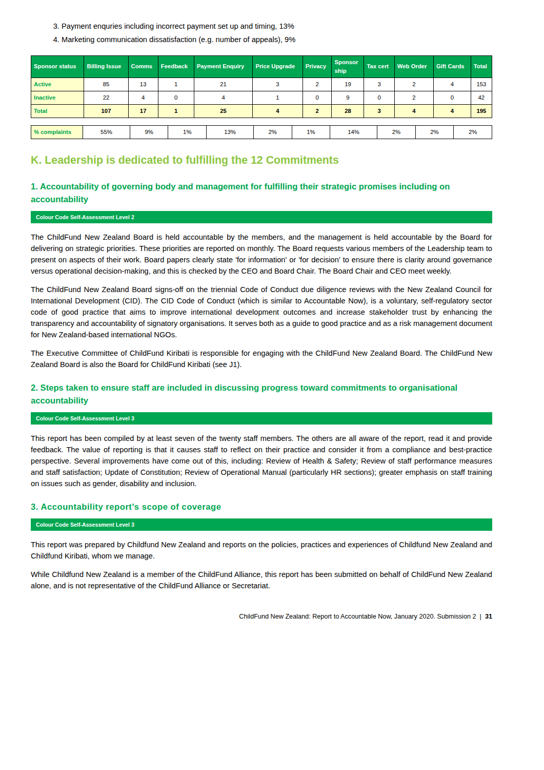Payment enquries including incorrect payment set up and timing, 13%
Marketing communication dissatisfaction (e.g. number of appeals), 9%
| Sponsor status | Billing Issue | Comms | Feedback | Payment Enquiry | Price Upgrade | Privacy | Sponsor ship | Tax cert | Web Order | Gift Cards | Total |
| --- | --- | --- | --- | --- | --- | --- | --- | --- | --- | --- | --- |
| Active | 85 | 13 | 1 | 21 | 3 | 2 | 19 | 3 | 2 | 4 | 153 |
| Inactive | 22 | 4 | 0 | 4 | 1 | 0 | 9 | 0 | 2 | 0 | 42 |
| Total | 107 | 17 | 1 | 25 | 4 | 2 | 28 | 3 | 4 | 4 | 195 |
| % complaints | 55% | 9% | 1% | 13% | 2% | 1% | 14% | 2% | 2% | 2% |
K. Leadership is dedicated to fulfilling the 12 Commitments
1. Accountability of governing body and management for fulfilling their strategic promises including on accountability
Colour Code Self-Assessment Level 2
The ChildFund New Zealand Board is held accountable by the members, and the management is held accountable by the Board for delivering on strategic priorities. These priorities are reported on monthly. The Board requests various members of the Leadership team to present on aspects of their work. Board papers clearly state 'for information' or 'for decision' to ensure there is clarity around governance versus operational decision-making, and this is checked by the CEO and Board Chair. The Board Chair and CEO meet weekly.
The ChildFund New Zealand Board signs-off on the triennial Code of Conduct due diligence reviews with the New Zealand Council for International Development (CID). The CID Code of Conduct (which is similar to Accountable Now), is a voluntary, self-regulatory sector code of good practice that aims to improve international development outcomes and increase stakeholder trust by enhancing the transparency and accountability of signatory organisations. It serves both as a guide to good practice and as a risk management document for New Zealand-based international NGOs.
The Executive Committee of ChildFund Kiribati is responsible for engaging with the ChildFund New Zealand Board. The ChildFund New Zealand Board is also the Board for ChildFund Kiribati (see J1).
2. Steps taken to ensure staff are included in discussing progress toward commitments to organisational accountability
Colour Code Self-Assessment Level 3
This report has been compiled by at least seven of the twenty staff members. The others are all aware of the report, read it and provide feedback. The value of reporting is that it causes staff to reflect on their practice and consider it from a compliance and best-practice perspective. Several improvements have come out of this, including: Review of Health & Safety; Review of staff performance measures and staff satisfaction; Update of Constitution; Review of Operational Manual (particularly HR sections); greater emphasis on staff training on issues such as gender, disability and inclusion.
3. Accountability report's scope of coverage
Colour Code Self-Assessment Level 3
This report was prepared by Childfund New Zealand and reports on the policies, practices and experiences of Childfund New Zealand and Childfund Kiribati, whom we manage.
While Childfund New Zealand is a member of the ChildFund Alliance, this report has been submitted on behalf of ChildFund New Zealand alone, and is not representative of the ChildFund Alliance or Secretariat.
ChildFund New Zealand: Report to Accountable Now, January 2020. Submission 2 | 31